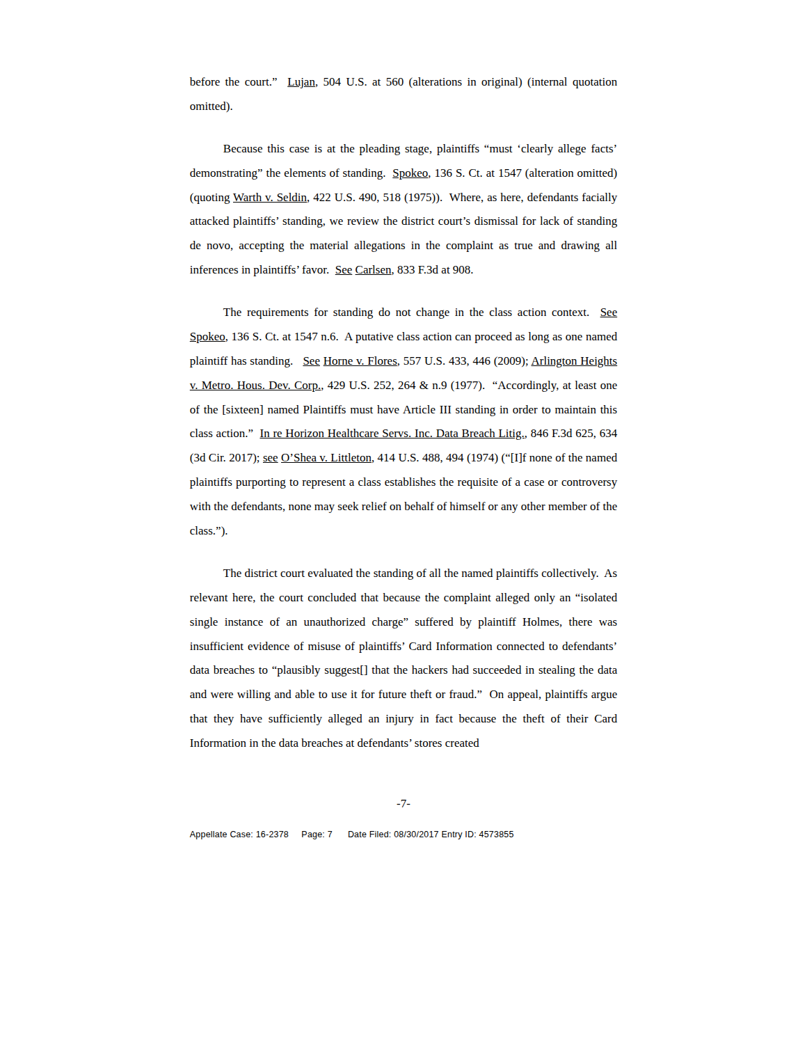before the court.” Lujan, 504 U.S. at 560 (alterations in original) (internal quotation omitted).
Because this case is at the pleading stage, plaintiffs “must ‘clearly allege facts’ demonstrating” the elements of standing. Spokeo, 136 S. Ct. at 1547 (alteration omitted) (quoting Warth v. Seldin, 422 U.S. 490, 518 (1975)). Where, as here, defendants facially attacked plaintiffs’ standing, we review the district court’s dismissal for lack of standing de novo, accepting the material allegations in the complaint as true and drawing all inferences in plaintiffs’ favor. See Carlsen, 833 F.3d at 908.
The requirements for standing do not change in the class action context. See Spokeo, 136 S. Ct. at 1547 n.6. A putative class action can proceed as long as one named plaintiff has standing. See Horne v. Flores, 557 U.S. 433, 446 (2009); Arlington Heights v. Metro. Hous. Dev. Corp., 429 U.S. 252, 264 & n.9 (1977). “Accordingly, at least one of the [sixteen] named Plaintiffs must have Article III standing in order to maintain this class action.” In re Horizon Healthcare Servs. Inc. Data Breach Litig., 846 F.3d 625, 634 (3d Cir. 2017); see O’Shea v. Littleton, 414 U.S. 488, 494 (1974) (“[I]f none of the named plaintiffs purporting to represent a class establishes the requisite of a case or controversy with the defendants, none may seek relief on behalf of himself or any other member of the class.”).
The district court evaluated the standing of all the named plaintiffs collectively. As relevant here, the court concluded that because the complaint alleged only an “isolated single instance of an unauthorized charge” suffered by plaintiff Holmes, there was insufficient evidence of misuse of plaintiffs’ Card Information connected to defendants’ data breaches to “plausibly suggest[] that the hackers had succeeded in stealing the data and were willing and able to use it for future theft or fraud.” On appeal, plaintiffs argue that they have sufficiently alleged an injury in fact because the theft of their Card Information in the data breaches at defendants’ stores created
-7-
Appellate Case: 16-2378 Page: 7 Date Filed: 08/30/2017 Entry ID: 4573855